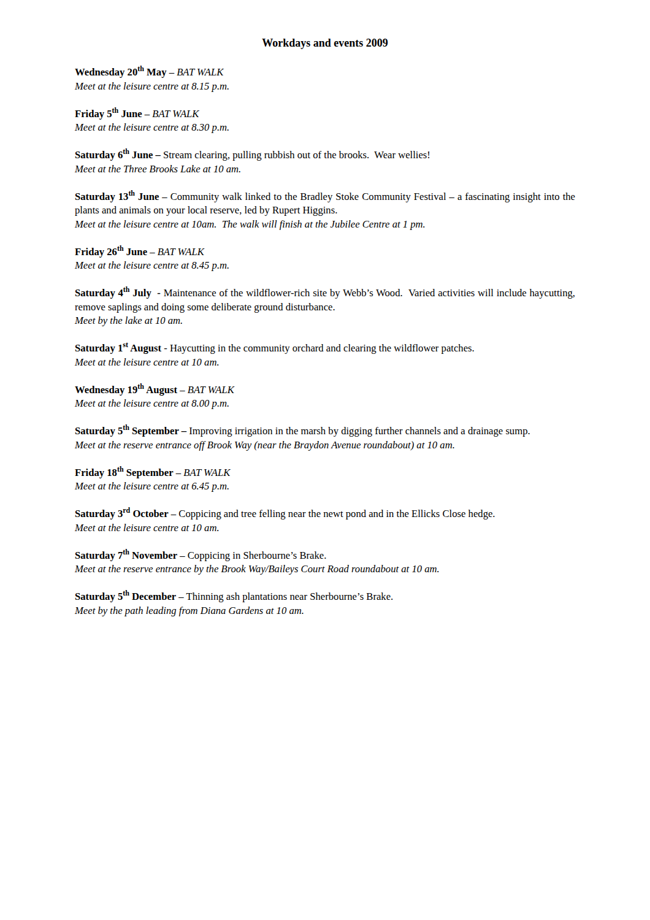Workdays and events 2009
Wednesday 20th May – BAT WALK
Meet at the leisure centre at 8.15 p.m.
Friday 5th June – BAT WALK
Meet at the leisure centre at 8.30 p.m.
Saturday 6th June – Stream clearing, pulling rubbish out of the brooks. Wear wellies!
Meet at the Three Brooks Lake at 10 am.
Saturday 13th June – Community walk linked to the Bradley Stoke Community Festival – a fascinating insight into the plants and animals on your local reserve, led by Rupert Higgins.
Meet at the leisure centre at 10am. The walk will finish at the Jubilee Centre at 1 pm.
Friday 26th June – BAT WALK
Meet at the leisure centre at 8.45 p.m.
Saturday 4th July - Maintenance of the wildflower-rich site by Webb’s Wood. Varied activities will include haycutting, remove saplings and doing some deliberate ground disturbance.
Meet by the lake at 10 am.
Saturday 1st August - Haycutting in the community orchard and clearing the wildflower patches.
Meet at the leisure centre at 10 am.
Wednesday 19th August – BAT WALK
Meet at the leisure centre at 8.00 p.m.
Saturday 5th September – Improving irrigation in the marsh by digging further channels and a drainage sump.
Meet at the reserve entrance off Brook Way (near the Braydon Avenue roundabout) at 10 am.
Friday 18th September – BAT WALK
Meet at the leisure centre at 6.45 p.m.
Saturday 3rd October – Coppicing and tree felling near the newt pond and in the Ellicks Close hedge.
Meet at the leisure centre at 10 am.
Saturday 7th November – Coppicing in Sherbourne’s Brake.
Meet at the reserve entrance by the Brook Way/Baileys Court Road roundabout at 10 am.
Saturday 5th December – Thinning ash plantations near Sherbourne’s Brake.
Meet by the path leading from Diana Gardens at 10 am.